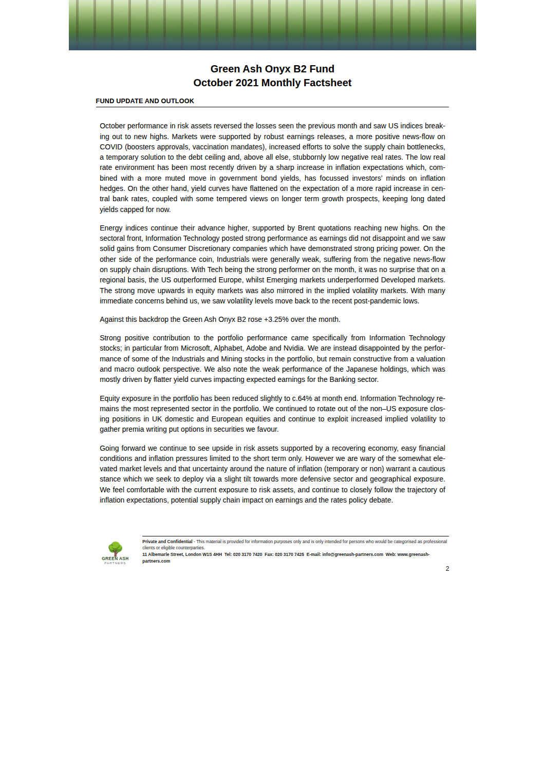Green Ash Onyx B2 Fund
October 2021 Monthly Factsheet
FUND UPDATE AND OUTLOOK
October performance in risk assets reversed the losses seen the previous month and saw US indices breaking out to new highs. Markets were supported by robust earnings releases, a more positive news-flow on COVID (boosters approvals, vaccination mandates), increased efforts to solve the supply chain bottlenecks, a temporary solution to the debt ceiling and, above all else, stubbornly low negative real rates. The low real rate environment has been most recently driven by a sharp increase in inflation expectations which, combined with a more muted move in government bond yields, has focussed investors’ minds on inflation hedges. On the other hand, yield curves have flattened on the expectation of a more rapid increase in central bank rates, coupled with some tempered views on longer term growth prospects, keeping long dated yields capped for now.
Energy indices continue their advance higher, supported by Brent quotations reaching new highs. On the sectoral front, Information Technology posted strong performance as earnings did not disappoint and we saw solid gains from Consumer Discretionary companies which have demonstrated strong pricing power. On the other side of the performance coin, Industrials were generally weak, suffering from the negative news-flow on supply chain disruptions. With Tech being the strong performer on the month, it was no surprise that on a regional basis, the US outperformed Europe, whilst Emerging markets underperformed Developed markets. The strong move upwards in equity markets was also mirrored in the implied volatility markets. With many immediate concerns behind us, we saw volatility levels move back to the recent post-pandemic lows.
Against this backdrop the Green Ash Onyx B2 rose +3.25% over the month.
Strong positive contribution to the portfolio performance came specifically from Information Technology stocks; in particular from Microsoft, Alphabet, Adobe and Nvidia. We are instead disappointed by the performance of some of the Industrials and Mining stocks in the portfolio, but remain constructive from a valuation and macro outlook perspective. We also note the weak performance of the Japanese holdings, which was mostly driven by flatter yield curves impacting expected earnings for the Banking sector.
Equity exposure in the portfolio has been reduced slightly to c.64% at month end. Information Technology remains the most represented sector in the portfolio. We continued to rotate out of the non–US exposure closing positions in UK domestic and European equities and continue to exploit increased implied volatility to gather premia writing put options in securities we favour.
Going forward we continue to see upside in risk assets supported by a recovering economy, easy financial conditions and inflation pressures limited to the short term only. However we are wary of the somewhat elevated market levels and that uncertainty around the nature of inflation (temporary or non) warrant a cautious stance which we seek to deploy via a slight tilt towards more defensive sector and geographical exposure. We feel comfortable with the current exposure to risk assets, and continue to closely follow the trajectory of inflation expectations, potential supply chain impact on earnings and the rates policy debate.
🌳 GREEN ASH PARTNERS
Private and Confidential - This material is provided for information purposes only and is only intended for persons who would be categorised as professional clients or eligible counterparties.
11 Albemarle Street, London W1S 4HH Tel: 020 3170 7420 Fax: 020 3170 7425 E-mail: info@greenash-partners.com Web: www.greenash-partners.com
2